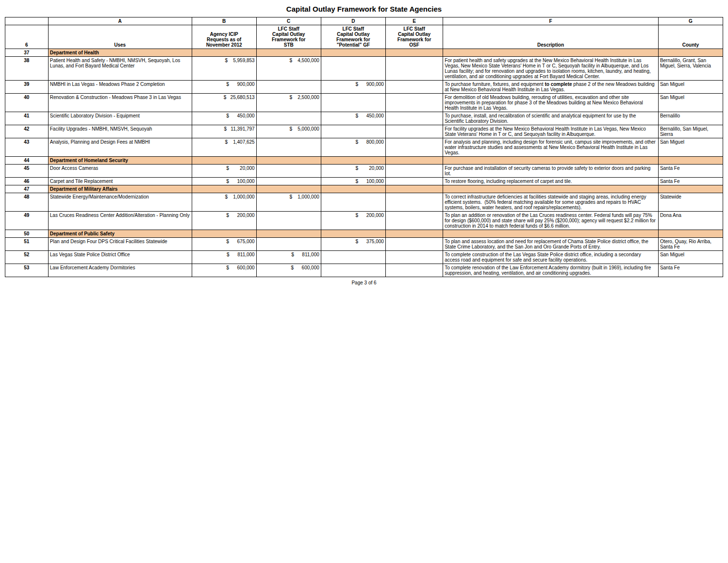Capital Outlay Framework for State Agencies
| | A | B | C | D | E | F | G |
| --- | --- | --- | --- | --- | --- | --- | --- |
| 6 | Uses | Agency ICIP Requests as of November 2012 | LFC Staff Capital Outlay Framework for STB | LFC Staff Capital Outlay Framework for "Potential" GF | LFC Staff Capital Outlay Framework for OSF | Description | County |
| 37 | Department of Health | | | | | | |
| 38 | Patient Health and Safety - NMBHI, NMSVH, Sequoyah, Los Lunas, and Fort Bayard Medical Center | $ 5,959,853 | $ 4,500,000 | | | For patient health and safety upgrades at the New Mexico Behavioral Health Institute in Las Vegas, New Mexico State Veterans' Home in T or C, Sequoyah facility in Albuquerque, and Los Lunas facility; and for renovation and upgrades to isolation rooms, kitchen, laundry, and heating, ventilation, and air conditioning upgrades at Fort Bayard Medical Center. | Bernalillo, Grant, San Miguel, Sierra, Valencia |
| 39 | NMBHI in Las Vegas - Meadows Phase 2 Completion | $ 900,000 | | $ 900,000 | | To purchase furniture, fixtures, and equipment to complete phase 2 of the new Meadows building at New Mexico Behavioral Health Institute in Las Vegas. | San Miguel |
| 40 | Renovation & Construction - Meadows Phase 3 in Las Vegas | $ 25,680,513 | $ 2,500,000 | | | For demolition of old Meadows building, rerouting of utilities, excavation and other site improvements in preparation for phase 3 of the Meadows building at New Mexico Behavioral Health Institute in Las Vegas. | San Miguel |
| 41 | Scientific Laboratory Division - Equipment | $ 450,000 | | $ 450,000 | | To purchase, install, and recalibration of scientific and analytical equipment for use by the Scientific Laboratory Division. | Bernalillo |
| 42 | Facility Upgrades - NMBHI, NMSVH, Sequoyah | $ 11,391,797 | $ 5,000,000 | | | For facility upgrades at the New Mexico Behavioral Health Institute in Las Vegas, New Mexico State Veterans' Home in T or C, and Sequoyah facility in Albuquerque. | Bernalillo, San Miguel, Sierra |
| 43 | Analysis, Planning and Design Fees at NMBHI | $ 1,407,625 | | $ 800,000 | | For analysis and planning, including design for forensic unit, campus site improvements, and other water infrastructure studies and assessments at New Mexico Behavioral Health Institute in Las Vegas. | San Miguel |
| 44 | Department of Homeland Security | | | | | | |
| 45 | Door Access Cameras | $ 20,000 | | $ 20,000 | | For purchase and installation of security cameras to provide safety to exterior doors and parking lot. | Santa Fe |
| 46 | Carpet and Tile Replacement | $ 100,000 | | $ 100,000 | | To restore flooring, including replacement of carpet and tile. | Santa Fe |
| 47 | Department of Military Affairs | | | | | | |
| 48 | Statewide Energy/Maintenance/Modernization | $ 1,000,000 | $ 1,000,000 | | | To correct infrastructure deficiencies at facilities statewide and staging areas, including energy efficient systems. (50% federal matching available for some upgrades and repairs to HVAC systems, boilers, water heaters, and roof repairs/replacements). | Statewide |
| 49 | Las Cruces Readiness Center Addition/Alteration - Planning Only | $ 200,000 | | $ 200,000 | | To plan an addition or renovation of the Las Cruces readiness center. Federal funds will pay 75% for design ($600,000) and state share will pay 25% ($200,000); agency will request $2.2 million for construction in 2014 to match federal funds of $6.6 million. | Dona Ana |
| 50 | Department of Public Safety | | | | | | |
| 51 | Plan and Design Four DPS Critical Facilities Statewide | $ 675,000 | | $ 375,000 | | To plan and assess location and need for replacement of Chama State Police district office, the State Crime Laboratory, and the San Jon and Oro Grande Ports of Entry. | Otero, Quay, Rio Arriba, Santa Fe |
| 52 | Las Vegas State Police District Office | $ 811,000 | $ 811,000 | | | To complete construction of the Las Vegas State Police district office, including a secondary access road and equipment for safe and secure facility operations. | San Miguel |
| 53 | Law Enforcement Academy Dormitories | $ 600,000 | $ 600,000 | | | To complete renovation of the Law Enforcement Academy dormitory (built in 1969), including fire suppression, and heating, ventilation, and air conditioning upgrades. | Santa Fe |
Page 3 of 6